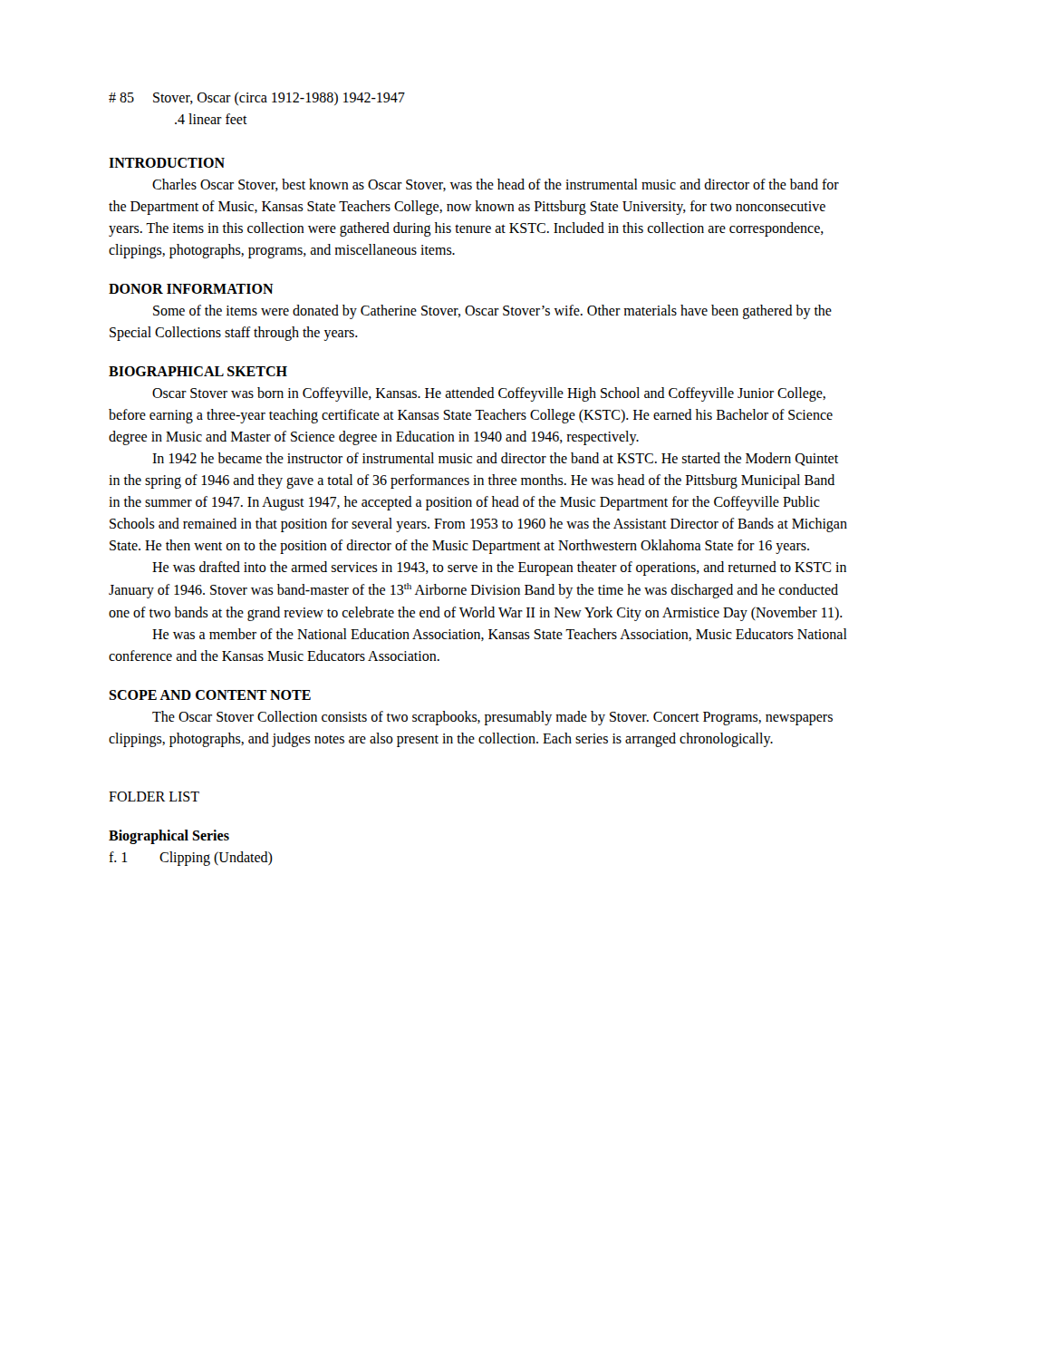# 85 Stover, Oscar (circa 1912-1988) 1942-1947 .4 linear feet
Introduction
Charles Oscar Stover, best known as Oscar Stover, was the head of the instrumental music and director of the band for the Department of Music, Kansas State Teachers College, now known as Pittsburg State University, for two nonconsecutive years. The items in this collection were gathered during his tenure at KSTC. Included in this collection are correspondence, clippings, photographs, programs, and miscellaneous items.
Donor Information
Some of the items were donated by Catherine Stover, Oscar Stover’s wife. Other materials have been gathered by the Special Collections staff through the years.
Biographical Sketch
Oscar Stover was born in Coffeyville, Kansas. He attended Coffeyville High School and Coffeyville Junior College, before earning a three-year teaching certificate at Kansas State Teachers College (KSTC). He earned his Bachelor of Science degree in Music and Master of Science degree in Education in 1940 and 1946, respectively.
In 1942 he became the instructor of instrumental music and director the band at KSTC. He started the Modern Quintet in the spring of 1946 and they gave a total of 36 performances in three months. He was head of the Pittsburg Municipal Band in the summer of 1947. In August 1947, he accepted a position of head of the Music Department for the Coffeyville Public Schools and remained in that position for several years. From 1953 to 1960 he was the Assistant Director of Bands at Michigan State. He then went on to the position of director of the Music Department at Northwestern Oklahoma State for 16 years.
He was drafted into the armed services in 1943, to serve in the European theater of operations, and returned to KSTC in January of 1946. Stover was band-master of the 13th Airborne Division Band by the time he was discharged and he conducted one of two bands at the grand review to celebrate the end of World War II in New York City on Armistice Day (November 11).
He was a member of the National Education Association, Kansas State Teachers Association, Music Educators National conference and the Kansas Music Educators Association.
Scope and Content Note
The Oscar Stover Collection consists of two scrapbooks, presumably made by Stover. Concert Programs, newspapers clippings, photographs, and judges notes are also present in the collection. Each series is arranged chronologically.
FOLDER LIST
Biographical Series
f. 1 Clipping (Undated)